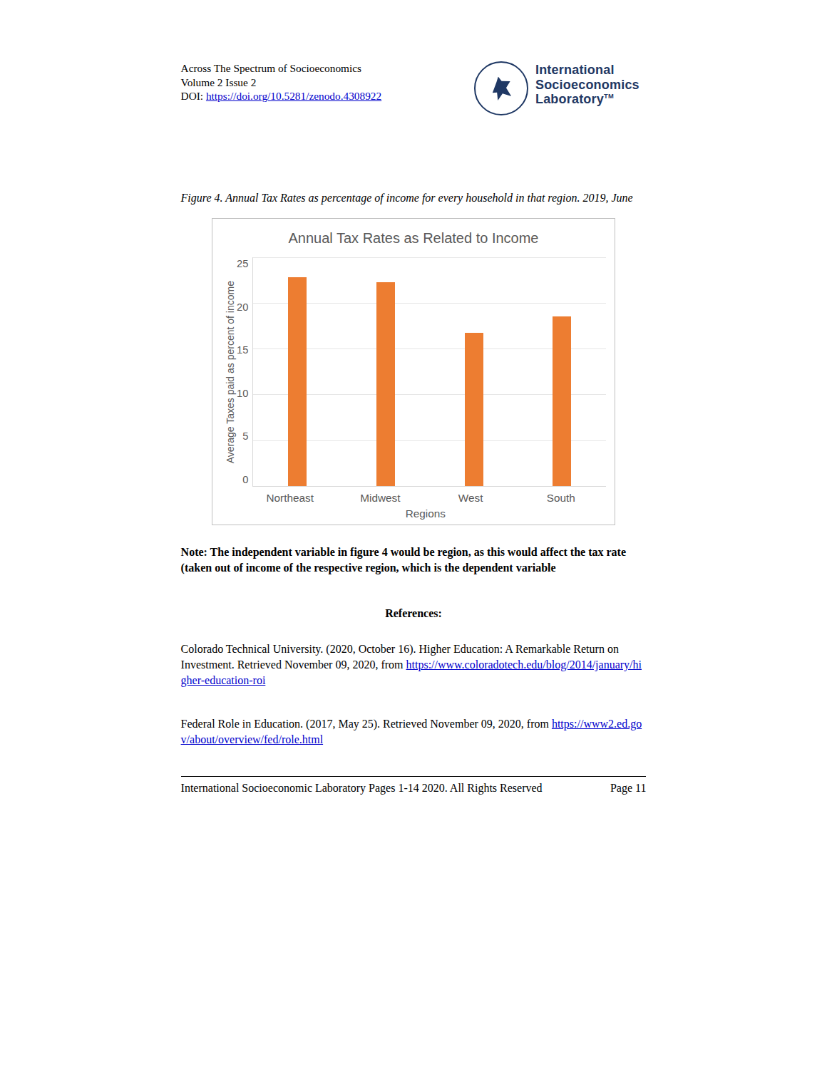Across The Spectrum of Socioeconomics
Volume 2 Issue 2
DOI: https://doi.org/10.5281/zenodo.4308922
International
Socioeconomics
LaboratoryTM
Figure 4. Annual Tax Rates as percentage of income for every household in that region. 2019, June
Annual Tax Rates as Related to Income
Average Taxes paid as percent of income
25
20
15
10
5
0
Northeast Midwest West South
Regions
Note: The independent variable in figure 4 would be region, as this would affect the tax rate (taken out of income of the respective region, which is the dependent variable
References:
Colorado Technical University. (2020, October 16). Higher Education: A Remarkable Return on Investment. Retrieved November 09, 2020, from https://www.coloradotech.edu/blog/2014/january/higher-education-roi
Federal Role in Education. (2017, May 25). Retrieved November 09, 2020, from https://www2.ed.gov/about/overview/fed/role.html
International Socioeconomic Laboratory Pages 1-14 2020. All Rights Reserved
Page 11